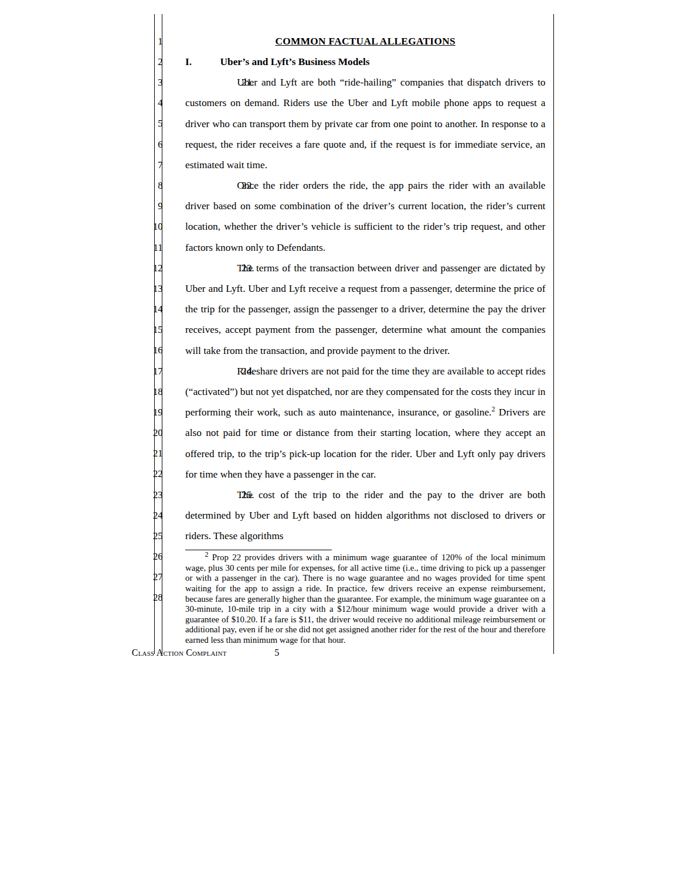1
2
3
4
5
6
7
8
9
10
11
12
13
14
15
16
17
18
19
20
21
22
23
24
25
26
27
28
COMMON FACTUAL ALLEGATIONS
I. Uber’s and Lyft’s Business Models
21. Uber and Lyft are both “ride-hailing” companies that dispatch drivers to customers on demand. Riders use the Uber and Lyft mobile phone apps to request a driver who can transport them by private car from one point to another. In response to a request, the rider receives a fare quote and, if the request is for immediate service, an estimated wait time.
22. Once the rider orders the ride, the app pairs the rider with an available driver based on some combination of the driver’s current location, the rider’s current location, whether the driver’s vehicle is sufficient to the rider’s trip request, and other factors known only to Defendants.
23. The terms of the transaction between driver and passenger are dictated by Uber and Lyft. Uber and Lyft receive a request from a passenger, determine the price of the trip for the passenger, assign the passenger to a driver, determine the pay the driver receives, accept payment from the passenger, determine what amount the companies will take from the transaction, and provide payment to the driver.
24. Rideshare drivers are not paid for the time they are available to accept rides (“activated”) but not yet dispatched, nor are they compensated for the costs they incur in performing their work, such as auto maintenance, insurance, or gasoline.2 Drivers are also not paid for time or distance from their starting location, where they accept an offered trip, to the trip’s pick-up location for the rider. Uber and Lyft only pay drivers for time when they have a passenger in the car.
25. The cost of the trip to the rider and the pay to the driver are both determined by Uber and Lyft based on hidden algorithms not disclosed to drivers or riders. These algorithms
2 Prop 22 provides drivers with a minimum wage guarantee of 120% of the local minimum wage, plus 30 cents per mile for expenses, for all active time (i.e., time driving to pick up a passenger or with a passenger in the car). There is no wage guarantee and no wages provided for time spent waiting for the app to assign a ride. In practice, few drivers receive an expense reimbursement, because fares are generally higher than the guarantee. For example, the minimum wage guarantee on a 30-minute, 10-mile trip in a city with a $12/hour minimum wage would provide a driver with a guarantee of $10.20. If a fare is $11, the driver would receive no additional mileage reimbursement or additional pay, even if he or she did not get assigned another rider for the rest of the hour and therefore earned less than minimum wage for that hour.
Class Action Complaint 5